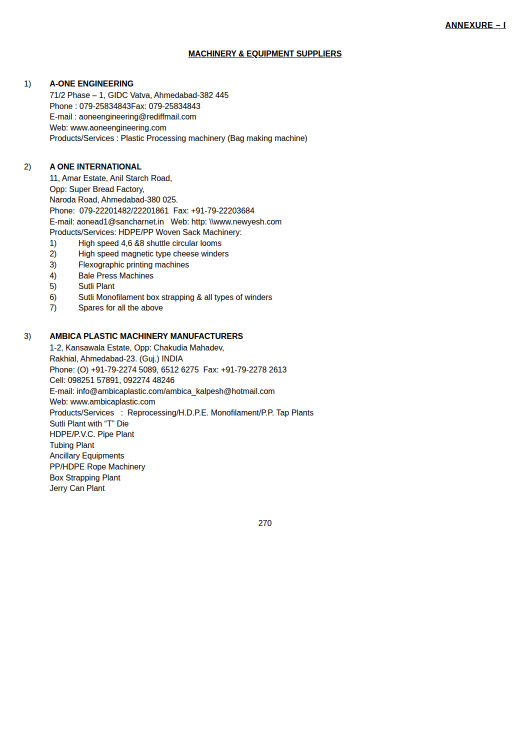ANNEXURE – I
MACHINERY & EQUIPMENT SUPPLIERS
1) A-ONE ENGINEERING
71/2 Phase – 1, GIDC Vatva, Ahmedabad-382 445
Phone : 079-25834843Fax: 079-25834843
E-mail : aoneengineering@rediffmail.com
Web: www.aoneengineering.com
Products/Services : Plastic Processing machinery (Bag making machine)
2) A ONE INTERNATIONAL
11, Amar Estate, Anil Starch Road,
Opp: Super Bread Factory,
Naroda Road, Ahmedabad-380 025.
Phone: 079-22201482/22201861 Fax: +91-79-22203684
E-mail: aonead1@sancharnet.in Web: http: \\www.newyesh.com
Products/Services: HDPE/PP Woven Sack Machinery:
1) High speed 4,6 &8 shuttle circular looms
2) High speed magnetic type cheese winders
3) Flexographic printing machines
4) Bale Press Machines
5) Sutli Plant
6) Sutli Monofilament box strapping & all types of winders
7) Spares for all the above
3) AMBICA PLASTIC MACHINERY MANUFACTURERS
1-2, Kansawala Estate, Opp: Chakudia Mahadev,
Rakhial, Ahmedabad-23. (Guj.) INDIA
Phone: (O) +91-79-2274 5089, 6512 6275 Fax: +91-79-2278 2613
Cell: 098251 57891, 092274 48246
E-mail: info@ambicaplastic.com/ambica_kalpesh@hotmail.com
Web: www.ambicaplastic.com
Products/Services : Reprocessing/H.D.P.E. Monofilament/P.P. Tap Plants
Sutli Plant with “T” Die
HDPE/P.V.C. Pipe Plant
Tubing Plant
Ancillary Equipments
PP/HDPE Rope Machinery
Box Strapping Plant
Jerry Can Plant
270